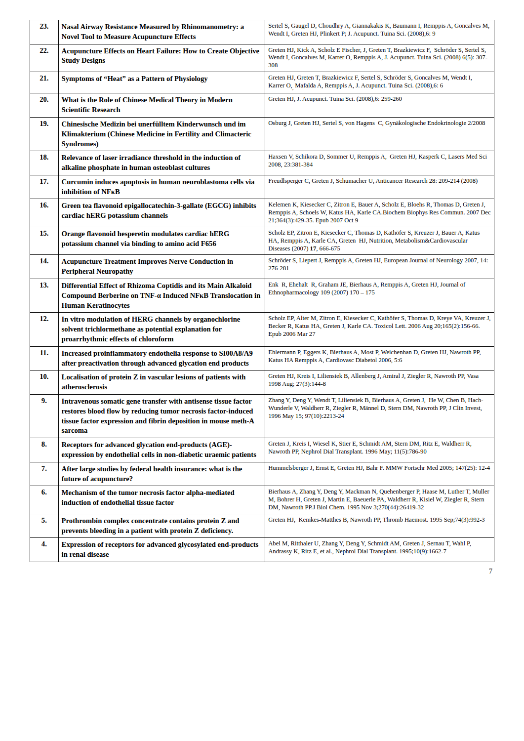| 23. | Nasal Airway Resistance Measured by Rhinomanometry: a Novel Tool to Measure Acupuncture Effects | Sertel S, Gaugel D, Choudhry A, Giannakakis K, Baumann I, Remppis A, Goncalves M, Wendt I, Greten HJ, Plinkert P; J. Acupunct. Tuina Sci. (2008),6: 9 |
| 22. | Acupuncture Effects on Heart Failure: How to Create Objective Study Designs | Greten HJ, Kick A, Scholz E Fischer, J, Greten T, Brazkiewicz F, Schröder S, Sertel S, Wendt I, Goncalves M, Karrer O, Remppis A, J. Acupunct. Tuina Sci. (2008) 6(5): 307-308 |
| 21. | Symptoms of “Heat” as a Pattern of Physiology | Greten HJ, Greten T, Brazkiewicz F, Sertel S, Schröder S, Goncalves M, Wendt I, Karrer O, , Mafalda A, Remppis A, J. Acupunct. Tuina Sci. (2008),6: 6 |
| 20. | What is the Role of Chinese Medical Theory in Modern Scientific Research | Greten HJ, J. Acupunct. Tuina Sci. (2008),6: 259-260 |
| 19. | Chinesische Medizin bei unerfülltem Kinderwunsch und im Klimakterium (Chinese Medicine in Fertility and Climacteric Syndromes) | Osburg J, Greten HJ, Sertel S, von Hagens C, Gynäkologische Endokrinologie 2/2008 |
| 18. | Relevance of laser irradiance threshold in the induction of alkaline phosphate in human osteoblast cultures | Haxsen V, Schikora D, Sommer U, Remppis A, Greten HJ, Kasperk C, Lasers Med Sci 2008, 23:381-384 |
| 17. | Curcumin induces apoptosis in human neuroblastoma cells via inhibition of NFκB | Freudlsperger C, Greten J, Schumacher U, Anticancer Research 28: 209-214 (2008) |
| 16. | Green tea flavonoid epigallocatechin-3-gallate (EGCG) inhibits cardiac hERG potassium channels | Kelemen K, Kiesecker C, Zitron E, Bauer A, Scholz E, Bloehs R, Thomas D, Greten J, Remppis A, Schoels W, Katus HA, Karle CA.Biochem Biophys Res Commun. 2007 Dec 21;364(3):429-35. Epub 2007 Oct 9 |
| 15. | Orange flavonoid hesperetin modulates cardiac hERG potassium channel via binding to amino acid F656 | Scholz EP, Zitron E, Kiesecker C, Thomas D, Kathöfer S, Kreuzer J, Bauer A, Katus HA, Remppis A, Karle CA, Greten HJ, Nutrition, Metabolism&Cardiovascular Diseases (2007) 17 , 666-675 |
| 14. | Acupuncture Treatment Improves Nerve Conduction in Peripheral Neuropathy | Schröder S, Liepert J, Remppis A, Greten HJ, European Journal of Neurology 2007, 14: 276-281 |
| 13. | Differential Effect of Rhizoma Coptidis and its Main Alkaloid Compound Berberine on TNF-α Induced NFκB Translocation in Human Keratinocytes | Enk R, Ehehalt R, Graham JE, Bierhaus A, Remppis A, Greten HJ, Journal of Ethnopharmacology 109 (2007) 170 – 175 |
| 12. | In vitro modulation of HERG channels by organochlorine solvent trichlormethane as potential explanation for proarrhythmic effects of chloroform | Scholz EP, Alter M, Zitron E, Kiesecker C, Kathöfer S, Thomas D, Kreye VA, Kreuzer J, Becker R, Katus HA, Greten J, Karle CA. Toxicol Lett. 2006 Aug 20;165(2):156-66. Epub 2006 Mar 27 |
| 11. | Increased proinflammatory endothelia response to SI00A8/A9 after preactivation through advanced glycation end products | Ehlermann P, Eggers K, Bierhaus A, Most P, Weichenhan D, Greten HJ, Nawroth PP, Katus HA Remppis A, Cardiovasc Diabetol 2006, 5:6 |
| 10. | Localisation of protein Z in vascular lesions of patients with atherosclerosis | Greten HJ, Kreis I, Liliensiek B, Allenberg J, Amiral J, Ziegler R, Nawroth PP, Vasa 1998 Aug; 27(3):144-8 |
| 9. | Intravenous somatic gene transfer with antisense tissue factor restores blood flow by reducing tumor necrosis factor-induced tissue factor expression and fibrin deposition in mouse meth-A sarcoma | Zhang Y, Deng Y, Wendt T, Liliensiek B, Bierhaus A, Greten J, He W, Chen B, Hach-Wunderle V, Waldherr R, Ziegler R, Männel D, Stern DM, Nawroth PP, J Clin Invest, 1996 May 15; 97(10):2213-24 |
| 8. | Receptors for advanced glycation end-products (AGE)-expression by endothelial cells in non-diabetic uraemic patients | Greten J, Kreis I, Wiesel K, Stier E, Schmidt AM, Stern DM, Ritz E, Waldherr R, Nawroth PP, Nephrol Dial Transplant. 1996 May; 11(5):786-90 |
| 7. | After large studies by federal health insurance: what is the future of acupuncture? | Hummelsberger J, Ernst E, Greten HJ, Bahr F. MMW Fortschr Med 2005; 147(25): 12-4 |
| 6. | Mechanism of the tumor necrosis factor alpha-mediated induction of endothelial tissue factor | Bierhaus A, Zhang Y, Deng Y, Mackman N, Quehenberger P, Haase M, Luther T, Muller M, Bohrer H, Greten J, Martin E, Baeuerle PA, Waldherr R, Kisiel W, Ziegler R, Stern DM, Nawroth PP.J Biol Chem. 1995 Nov 3;270(44):26419-32 |
| 5. | Prothrombin complex concentrate contains protein Z and prevents bleeding in a patient with protein Z deficiency. | Greten HJ, Kemkes-Matthes B, Nawroth PP, Thromb Haemost. 1995 Sep;74(3):992-3 |
| 4. | Expression of receptors for advanced glycosylated end-products in renal disease | Abel M, Ritthaler U, Zhang Y, Deng Y, Schmidt AM, Greten J, Sernau T, Wahl P, Andrassy K, Ritz E, et al., Nephrol Dial Transplant. 1995;10(9):1662-7 |
7